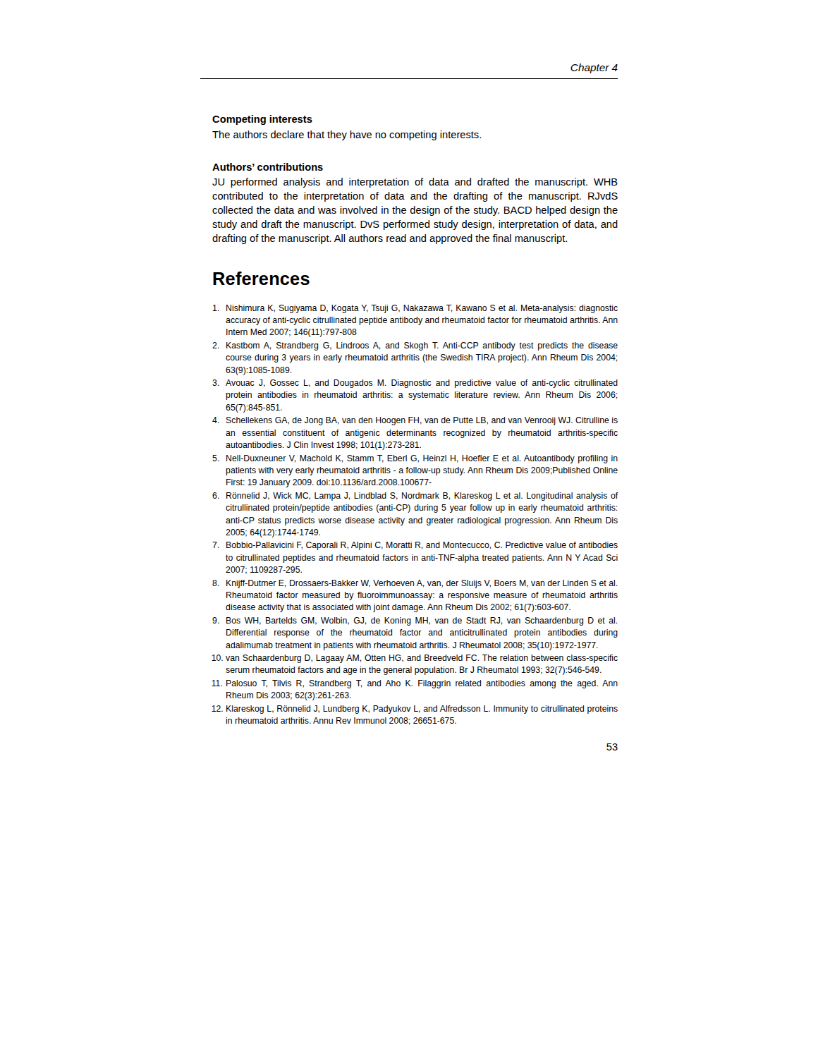Chapter 4
Competing interests
The authors declare that they have no competing interests.
Authors’ contributions
JU performed analysis and interpretation of data and drafted the manuscript. WHB contributed to the interpretation of data and the drafting of the manuscript. RJvdS collected the data and was involved in the design of the study. BACD helped design the study and draft the manuscript. DvS performed study design, interpretation of data, and drafting of the manuscript. All authors read and approved the final manuscript.
References
Nishimura K, Sugiyama D, Kogata Y, Tsuji G, Nakazawa T, Kawano S et al. Meta-analysis: diagnostic accuracy of anti-cyclic citrullinated peptide antibody and rheumatoid factor for rheumatoid arthritis. Ann Intern Med 2007; 146(11):797-808
Kastbom A, Strandberg G, Lindroos A, and Skogh T. Anti-CCP antibody test predicts the disease course during 3 years in early rheumatoid arthritis (the Swedish TIRA project). Ann Rheum Dis 2004; 63(9):1085-1089.
Avouac J, Gossec L, and Dougados M. Diagnostic and predictive value of anti-cyclic citrullinated protein antibodies in rheumatoid arthritis: a systematic literature review. Ann Rheum Dis 2006; 65(7):845-851.
Schellekens GA, de Jong BA, van den Hoogen FH, van de Putte LB, and van Venrooij WJ. Citrulline is an essential constituent of antigenic determinants recognized by rheumatoid arthritis-specific autoantibodies. J Clin Invest 1998; 101(1):273-281.
Nell-Duxneuner V, Machold K, Stamm T, Eberl G, Heinzl H, Hoefler E et al. Autoantibody profiling in patients with very early rheumatoid arthritis - a follow-up study. Ann Rheum Dis 2009;Published Online First: 19 January 2009. doi:10.1136/ard.2008.100677-
Rönnelid J, Wick MC, Lampa J, Lindblad S, Nordmark B, Klareskog L et al. Longitudinal analysis of citrullinated protein/peptide antibodies (anti-CP) during 5 year follow up in early rheumatoid arthritis: anti-CP status predicts worse disease activity and greater radiological progression. Ann Rheum Dis 2005; 64(12):1744-1749.
Bobbio-Pallavicini F, Caporali R, Alpini C, Moratti R, and Montecucco, C. Predictive value of antibodies to citrullinated peptides and rheumatoid factors in anti-TNF-alpha treated patients. Ann N Y Acad Sci 2007; 1109287-295.
Knijff-Dutmer E, Drossaers-Bakker W, Verhoeven A, van, der Sluijs V, Boers M, van der Linden S et al. Rheumatoid factor measured by fluoroimmunoassay: a responsive measure of rheumatoid arthritis disease activity that is associated with joint damage. Ann Rheum Dis 2002; 61(7):603-607.
Bos WH, Bartelds GM, Wolbin, GJ, de Koning MH, van de Stadt RJ, van Schaardenburg D et al. Differential response of the rheumatoid factor and anticitrullinated protein antibodies during adalimumab treatment in patients with rheumatoid arthritis. J Rheumatol 2008; 35(10):1972-1977.
van Schaardenburg D, Lagaay AM, Otten HG, and Breedveld FC. The relation between class-specific serum rheumatoid factors and age in the general population. Br J Rheumatol 1993; 32(7):546-549.
Palosuo T, Tilvis R, Strandberg T, and Aho K. Filaggrin related antibodies among the aged. Ann Rheum Dis 2003; 62(3):261-263.
Klareskog L, Rönnelid J, Lundberg K, Padyukov L, and Alfredsson L. Immunity to citrullinated proteins in rheumatoid arthritis. Annu Rev Immunol 2008; 26651-675.
53